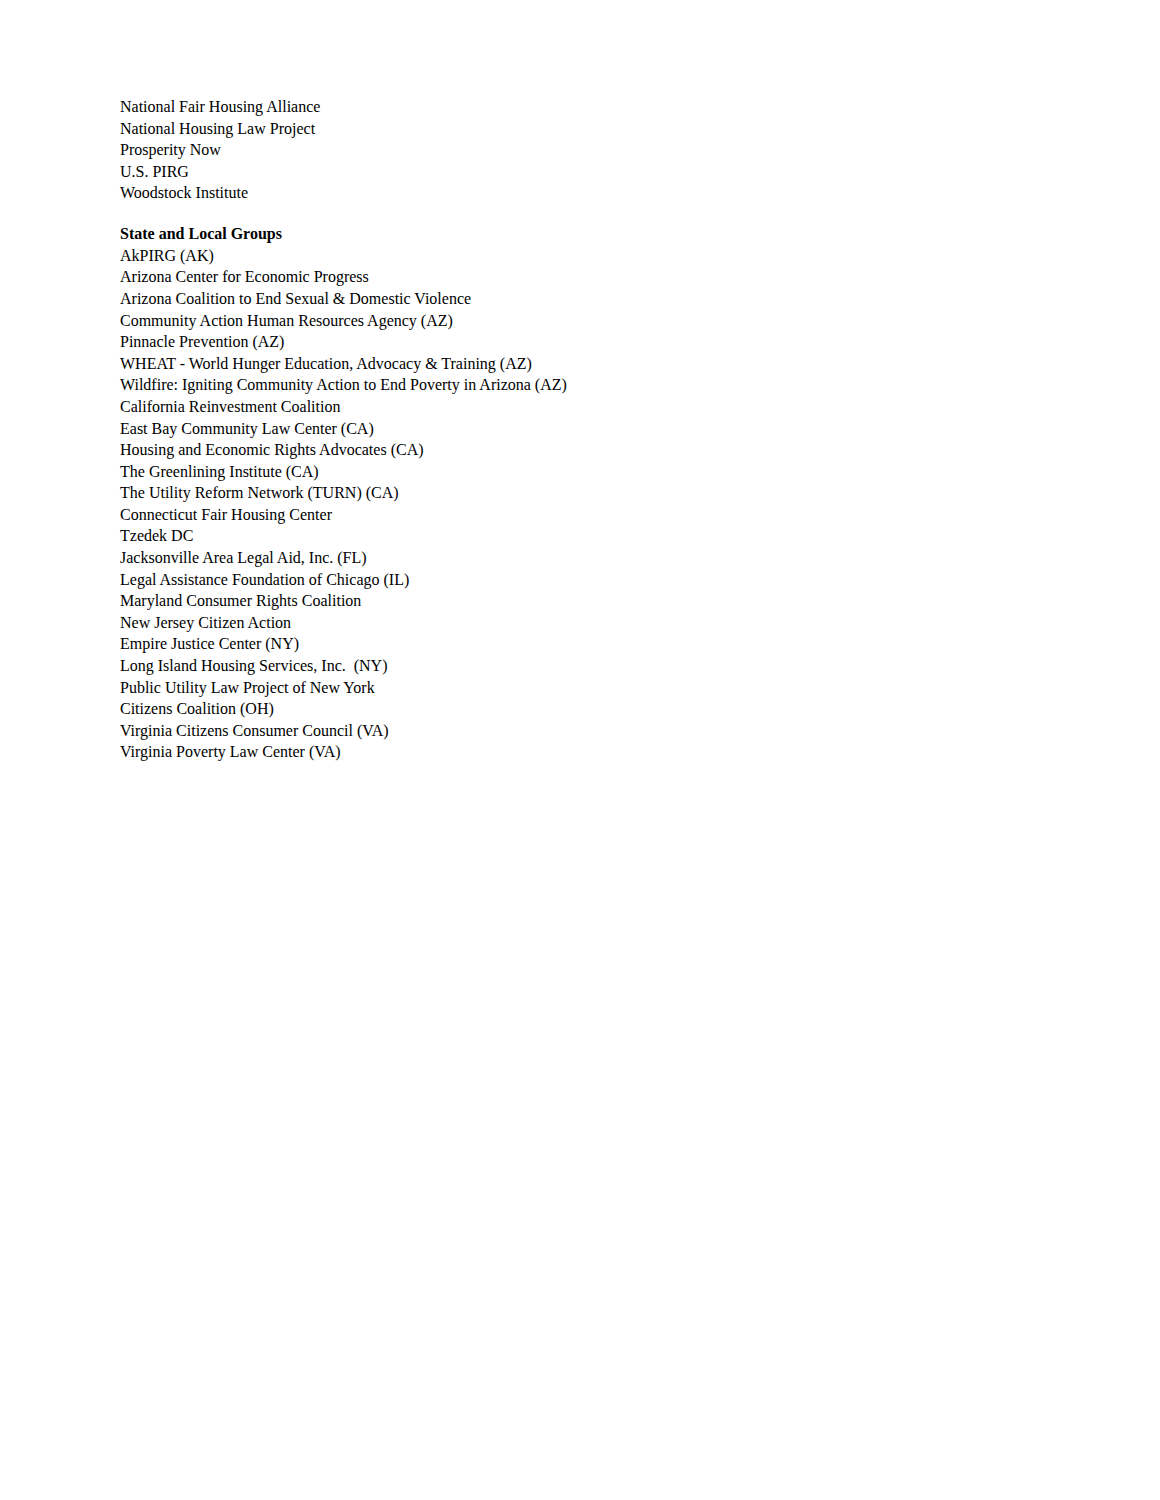National Fair Housing Alliance
National Housing Law Project
Prosperity Now
U.S. PIRG
Woodstock Institute
State and Local Groups
AkPIRG (AK)
Arizona Center for Economic Progress
Arizona Coalition to End Sexual & Domestic Violence
Community Action Human Resources Agency (AZ)
Pinnacle Prevention (AZ)
WHEAT - World Hunger Education, Advocacy & Training (AZ)
Wildfire: Igniting Community Action to End Poverty in Arizona (AZ)
California Reinvestment Coalition
East Bay Community Law Center (CA)
Housing and Economic Rights Advocates (CA)
The Greenlining Institute (CA)
The Utility Reform Network (TURN) (CA)
Connecticut Fair Housing Center
Tzedek DC
Jacksonville Area Legal Aid, Inc. (FL)
Legal Assistance Foundation of Chicago (IL)
Maryland Consumer Rights Coalition
New Jersey Citizen Action
Empire Justice Center (NY)
Long Island Housing Services, Inc. (NY)
Public Utility Law Project of New York
Citizens Coalition (OH)
Virginia Citizens Consumer Council (VA)
Virginia Poverty Law Center (VA)